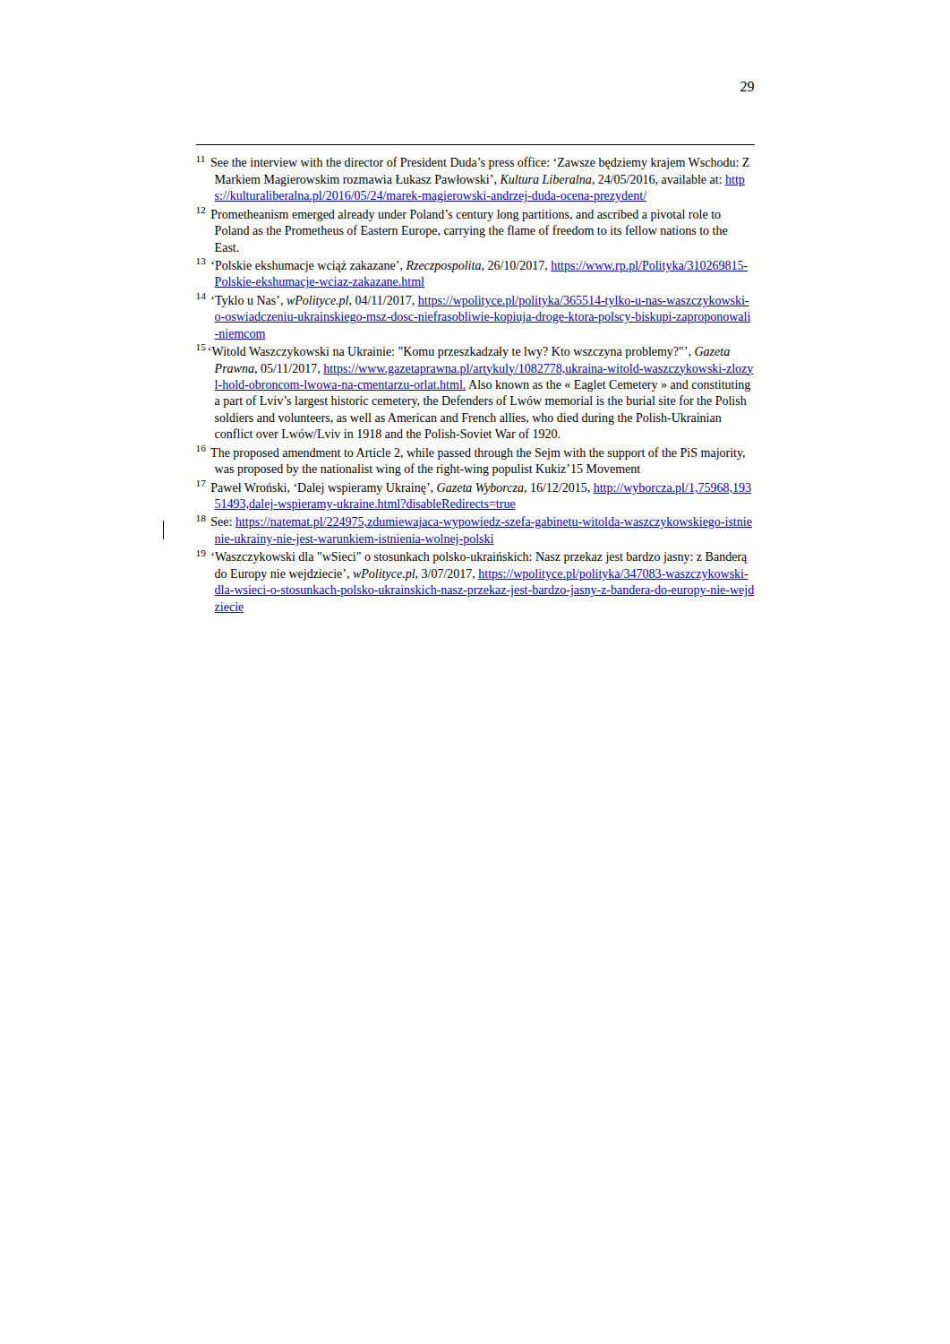29
11 See the interview with the director of President Duda’s press office: ‘Zawsze będziemy krajem Wschodu: Z Markiem Magierowskim rozmawia Łukasz Pawłowski’, Kultura Liberalna, 24/05/2016, available at: https://kulturaliberalna.pl/2016/05/24/marek-magierowski-andrzej-duda-ocena-prezydent/
12 Prometheanism emerged already under Poland’s century long partitions, and ascribed a pivotal role to Poland as the Prometheus of Eastern Europe, carrying the flame of freedom to its fellow nations to the East.
13 ‘Polskie ekshumacje wciąż zakazane’, Rzeczpospolita, 26/10/2017, https://www.rp.pl/Polityka/310269815-Polskie-ekshumacje-wciaz-zakazane.html
14 ‘Tyklo u Nas’, wPolityce.pl, 04/11/2017, https://wpolityce.pl/polityka/365514-tylko-u-nas-waszczykowski-o-oswiadczeniu-ukrainskiego-msz-dosc-niefrasobliwie-kopiuja-droge-ktora-polscy-biskupi-zaproponowali-niemcom
15‘Witold Waszczykowski na Ukrainie: "Komu przeszkadzały te lwy? Kto wszczyna problemy?"’, Gazeta Prawna, 05/11/2017, https://www.gazetaprawna.pl/artykuly/1082778,ukraina-witold-waszczykowski-zlozyl-hold-obroncom-lwowa-na-cmentarzu-orlat.html. Also known as the « Eaglet Cemetery » and constituting a part of Lviv’s largest historic cemetery, the Defenders of Lwów memorial is the burial site for the Polish soldiers and volunteers, as well as American and French allies, who died during the Polish-Ukrainian conflict over Lwów/Lviv in 1918 and the Polish-Soviet War of 1920.
16 The proposed amendment to Article 2, while passed through the Sejm with the support of the PiS majority, was proposed by the nationalist wing of the right-wing populist Kukiz’15 Movement
17 Paweł Wroński, ‘Dalej wspieramy Ukrainę’, Gazeta Wyborcza, 16/12/2015, http://wyborcza.pl/1,75968,19351493,dalej-wspieramy-ukraine.html?disableRedirects=true
18 See: https://natemat.pl/224975,zdumiewajaca-wypowiedz-szefa-gabinetu-witolda-waszczykowskiego-istnienie-ukrainy-nie-jest-warunkiem-istnienia-wolnej-polski
19 ‘Waszczykowski dla "wSieci" o stosunkach polsko-ukraińskich: Nasz przekaz jest bardzo jasny: z Banderą do Europy nie wejdziecie’, wPolityce.pl, 3/07/2017, https://wpolityce.pl/polityka/347083-waszczykowski-dla-wsieci-o-stosunkach-polsko-ukrainskich-nasz-przekaz-jest-bardzo-jasny-z-bandera-do-europy-nie-wejdziecie